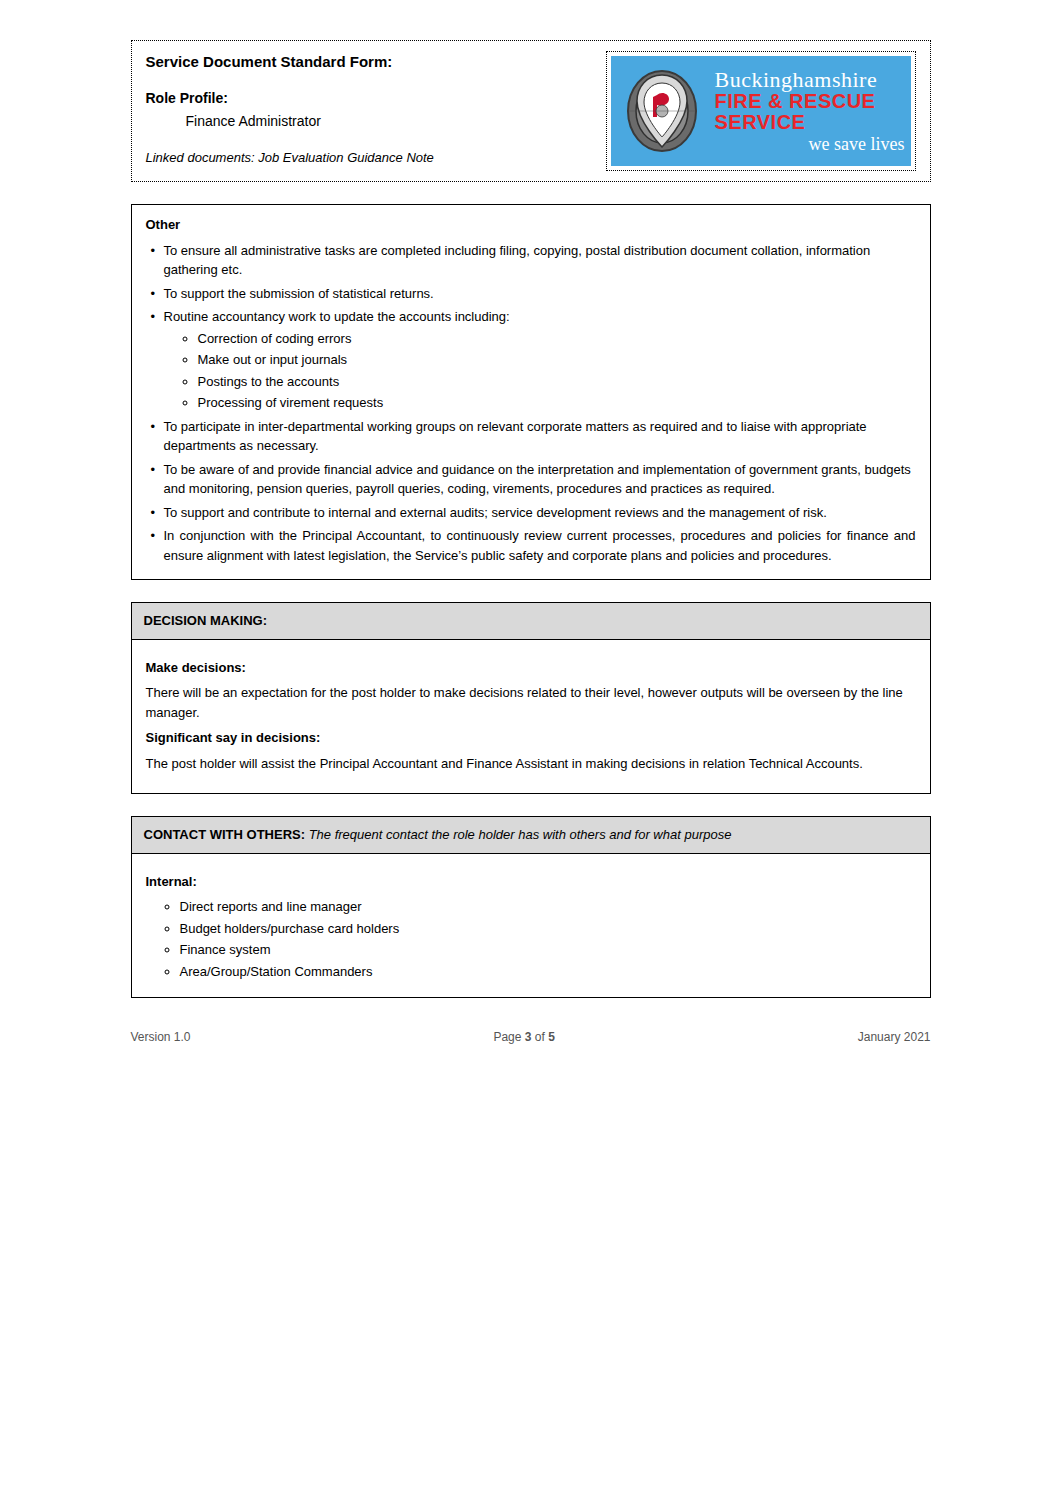Service Document Standard Form:
Role Profile:
Finance Administrator
Linked documents: Job Evaluation Guidance Note
Buckinghamshire
FIRE & RESCUE SERVICE
we save lives
Other
To ensure all administrative tasks are completed including filing, copying, postal distribution document collation, information gathering etc.
To support the submission of statistical returns.
Routine accountancy work to update the accounts including:
Correction of coding errors
Make out or input journals
Postings to the accounts
Processing of virement requests
To participate in inter-departmental working groups on relevant corporate matters as required and to liaise with appropriate departments as necessary.
To be aware of and provide financial advice and guidance on the interpretation and implementation of government grants, budgets and monitoring, pension queries, payroll queries, coding, virements, procedures and practices as required.
To support and contribute to internal and external audits; service development reviews and the management of risk.
In conjunction with the Principal Accountant, to continuously review current processes, procedures and policies for finance and ensure alignment with latest legislation, the Service’s public safety and corporate plans and policies and procedures.
DECISION MAKING:
Make decisions:
There will be an expectation for the post holder to make decisions related to their level, however outputs will be overseen by the line manager.
Significant say in decisions:
The post holder will assist the Principal Accountant and Finance Assistant in making decisions in relation Technical Accounts.
CONTACT WITH OTHERS: The frequent contact the role holder has with others and for what purpose
Internal:
Direct reports and line manager
Budget holders/purchase card holders
Finance system
Area/Group/Station Commanders
Version 1.0
Page 3 of 5
January 2021